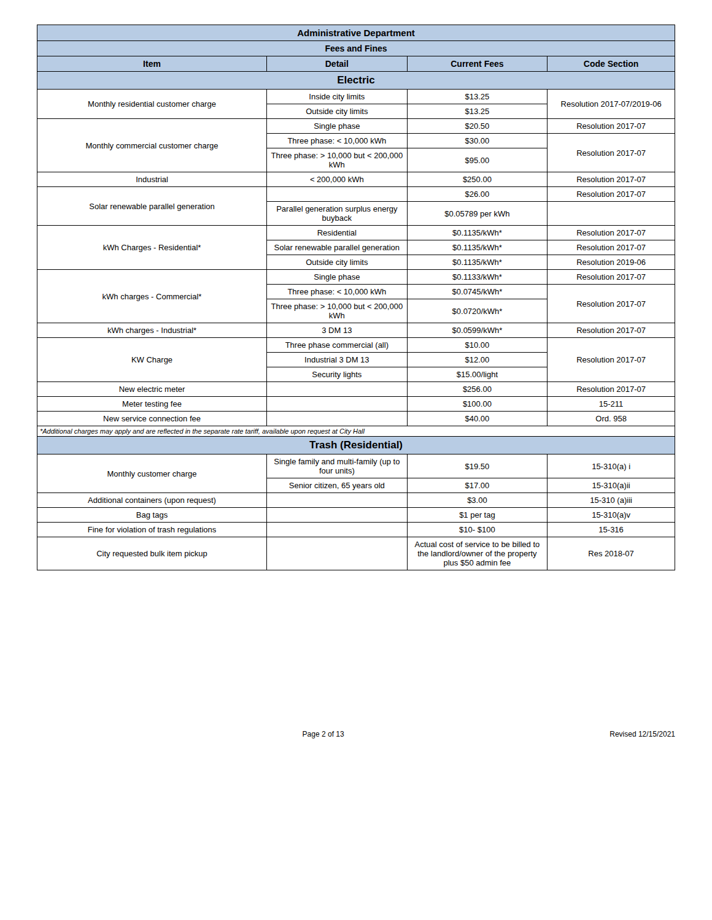| Administrative Department |
| Fees and Fines |
| Item | Detail | Current Fees | Code Section |
| Electric |
| Monthly residential customer charge | Inside city limits | $13.25 | Resolution 2017-07/2019-06 |
| Outside city limits | $13.25 |
| Monthly commercial customer charge | Single phase | $20.50 | Resolution 2017-07 |
| Three phase: < 10,000 kWh | $30.00 | Resolution 2017-07 |
| Three phase: > 10,000 but < 200,000 kWh | $95.00 |
| Industrial | < 200,000 kWh | $250.00 | Resolution 2017-07 |
| Solar renewable parallel generation | | $26.00 | Resolution 2017-07 |
| Parallel generation surplus energy buyback | $0.05789 per kWh | |
| kWh Charges - Residential* | Residential | $0.1135/kWh* | Resolution 2017-07 |
| Solar renewable parallel generation | $0.1135/kWh* | Resolution 2017-07 |
| Outside city limits | $0.1135/kWh* | Resolution 2019-06 |
| kWh charges - Commercial* | Single phase | $0.1133/kWh* | Resolution 2017-07 |
| Three phase: < 10,000 kWh | $0.0745/kWh* | Resolution 2017-07 |
| Three phase: > 10,000 but < 200,000 kWh | $0.0720/kWh* |
| kWh charges - Industrial* | 3 DM 13 | $0.0599/kWh* | Resolution 2017-07 |
| KW Charge | Three phase commercial (all) | $10.00 | Resolution 2017-07 |
| Industrial 3 DM 13 | $12.00 |
| Security lights | $15.00/light |
| New electric meter | | $256.00 | Resolution 2017-07 |
| Meter testing fee | | $100.00 | 15-211 |
| New service connection fee | | $40.00 | Ord. 958 |
| *Additional charges may apply and are reflected in the separate rate tariff, available upon request at City Hall |
| Trash (Residential) |
| Monthly customer charge | Single family and multi-family (up to four units) | $19.50 | 15-310(a) i |
| Senior citizen, 65 years old | $17.00 | 15-310(a)ii |
| Additional containers (upon request) | | $3.00 | 15-310 (a)iii |
| Bag tags | | $1 per tag | 15-310(a)v |
| Fine for violation of trash regulations | | $10- $100 | 15-316 |
| City requested bulk item pickup | | Actual cost of service to be billed to the landlord/owner of the property plus $50 admin fee | Res 2018-07 |
Page 2 of 13 Revised 12/15/2021